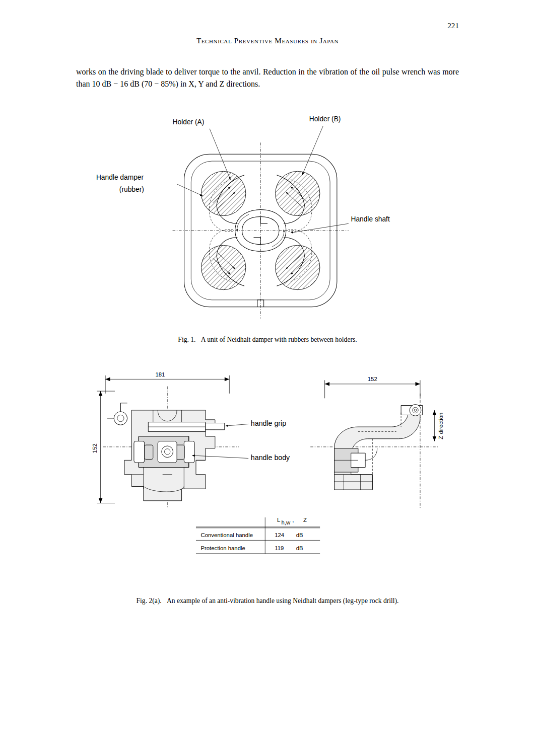221
Technical Preventive Measures in Japan
works on the driving blade to deliver torque to the anvil. Reduction in the vibration of the oil pulse wrench was more than 10 dB − 16 dB (70 − 85%) in X, Y and Z directions.
Holder (A) Holder (B) Handle damper (rubber) Handle shaft
Fig. 1. A unit of Neidhalt damper with rubbers between holders.
181 152 handle grip handle body 152 Z direction L h,w , Z Conventional handle 124 dB Protection handle 119 dB
Fig. 2(a). An example of an anti-vibration handle using Neidhalt dampers (leg-type rock drill).